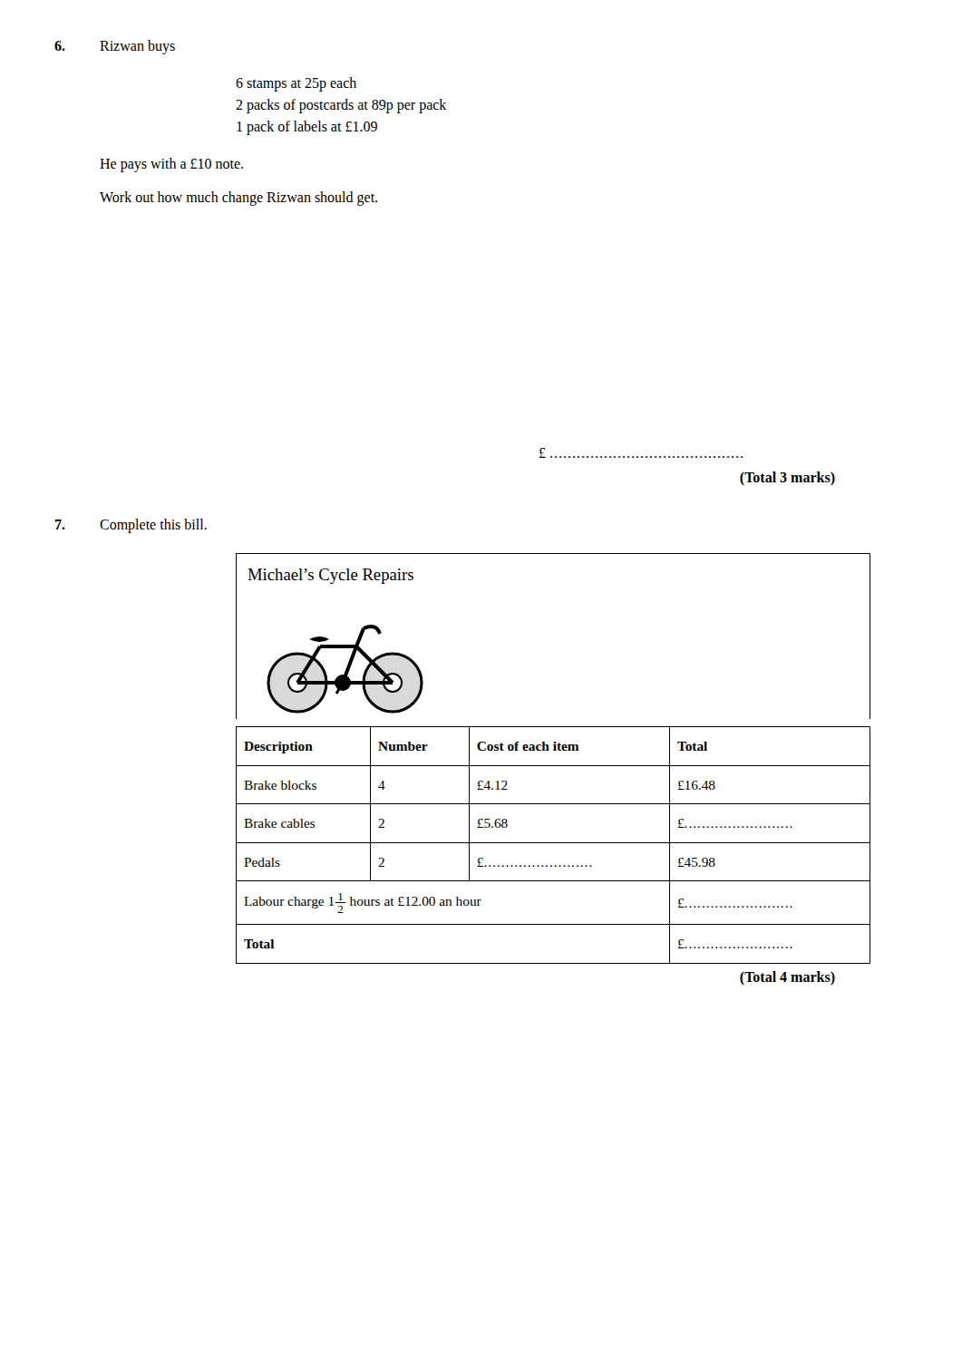6.
Rizwan buys
6 stamps at 25p each
2 packs of postcards at 89p per pack
1 pack of labels at £1.09
He pays with a £10 note.
Work out how much change Rizwan should get.
£ ...........................................
(Total 3 marks)
7.
Complete this bill.
Michael’s Cycle Repairs
| Description | Number | Cost of each item | Total |
| --- | --- | --- | --- |
| Brake blocks | 4 | £4.12 | £16.48 |
| Brake cables | 2 | £5.68 | £ ......................... |
| Pedals | 2 | £ ......................... | £45.98 |
| Labour charge 1 1 2 hours at £12.00 an hour | £ ......................... |
| Total | £ ......................... |
(Total 4 marks)